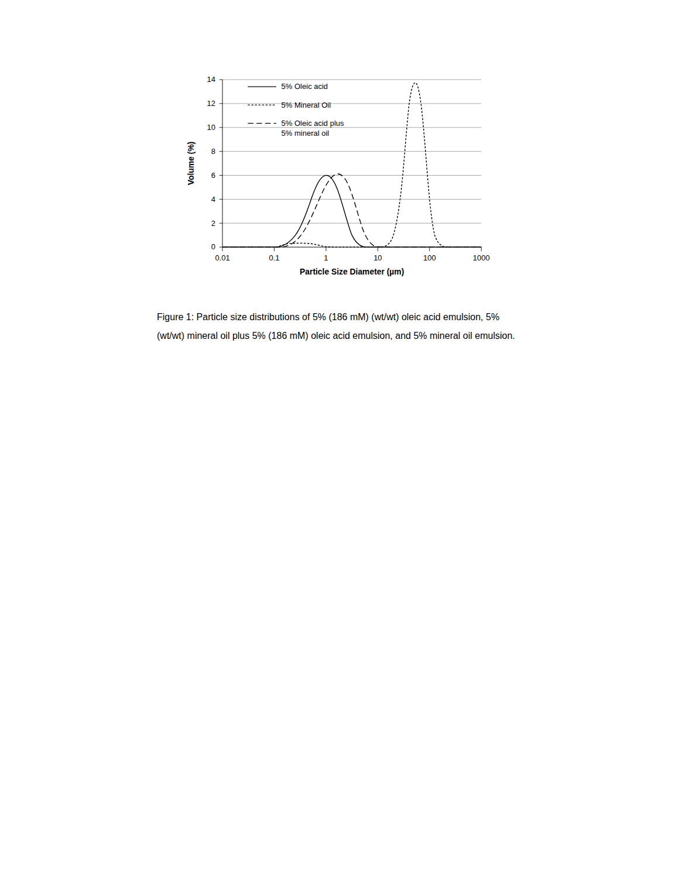Particle size distribution curves Volume percent versus particle size diameter in micrometres on a logarithmic axis for three emulsions: 5% oleic acid, 5% mineral oil, and 5% oleic acid plus 5% mineral oil. 0 2 4 6 8 10 12 14 Volume (%) 0.01 0.1 1 10 100 1000 Particle Size Diameter (µm) 5% Oleic acid 5% Mineral Oil 5% Oleic acid plus 5% mineral oil
Figure 1: Particle size distributions of 5% (186 mM) (wt/wt) oleic acid emulsion, 5% (wt/wt) mineral oil plus 5% (186 mM) oleic acid emulsion, and 5% mineral oil emulsion.